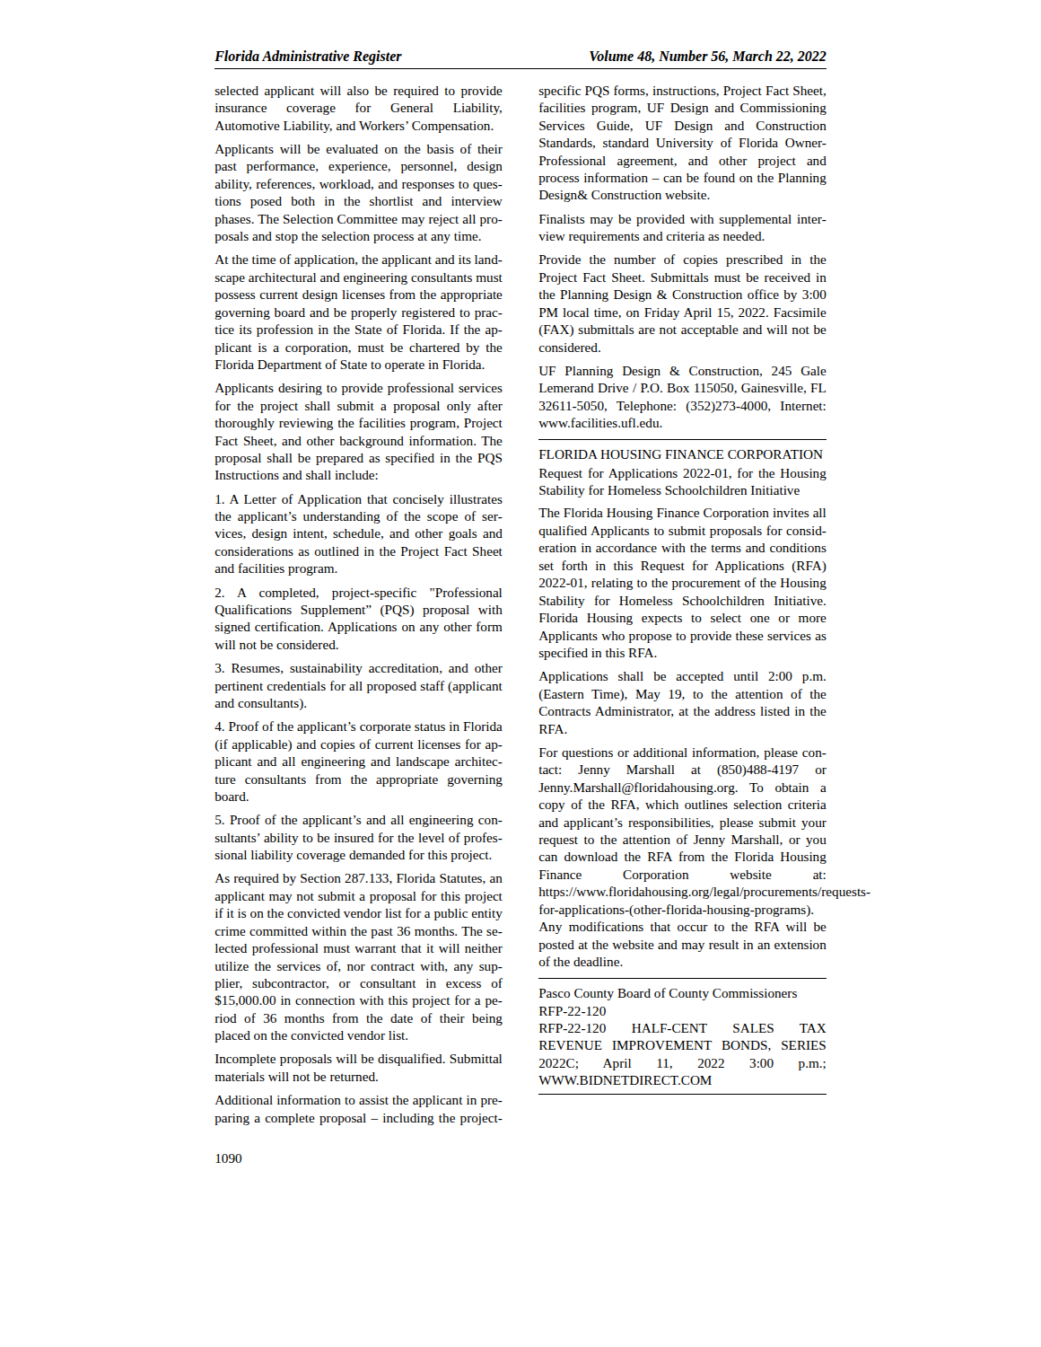Florida Administrative Register
Volume 48, Number 56, March 22, 2022
selected applicant will also be required to provide insurance coverage for General Liability, Automotive Liability, and Workers’ Compensation.
Applicants will be evaluated on the basis of their past performance, experience, personnel, design ability, references, workload, and responses to questions posed both in the shortlist and interview phases. The Selection Committee may reject all proposals and stop the selection process at any time.
At the time of application, the applicant and its landscape architectural and engineering consultants must possess current design licenses from the appropriate governing board and be properly registered to practice its profession in the State of Florida. If the applicant is a corporation, must be chartered by the Florida Department of State to operate in Florida.
Applicants desiring to provide professional services for the project shall submit a proposal only after thoroughly reviewing the facilities program, Project Fact Sheet, and other background information. The proposal shall be prepared as specified in the PQS Instructions and shall include:
1. A Letter of Application that concisely illustrates the applicant’s understanding of the scope of services, design intent, schedule, and other goals and considerations as outlined in the Project Fact Sheet and facilities program.
2. A completed, project-specific "Professional Qualifications Supplement” (PQS) proposal with signed certification. Applications on any other form will not be considered.
3. Resumes, sustainability accreditation, and other pertinent credentials for all proposed staff (applicant and consultants).
4. Proof of the applicant’s corporate status in Florida (if applicable) and copies of current licenses for applicant and all engineering and landscape architecture consultants from the appropriate governing board.
5. Proof of the applicant’s and all engineering consultants’ ability to be insured for the level of professional liability coverage demanded for this project.
As required by Section 287.133, Florida Statutes, an applicant may not submit a proposal for this project if it is on the convicted vendor list for a public entity crime committed within the past 36 months. The selected professional must warrant that it will neither utilize the services of, nor contract with, any supplier, subcontractor, or consultant in excess of $15,000.00 in connection with this project for a period of 36 months from the date of their being placed on the convicted vendor list.
Incomplete proposals will be disqualified. Submittal materials will not be returned.
Additional information to assist the applicant in preparing a complete proposal – including the project-specific PQS forms, instructions, Project Fact Sheet, facilities program, UF Design and Commissioning Services Guide, UF Design and Construction Standards, standard University of Florida Owner-Professional agreement, and other project and process information – can be found on the Planning Design& Construction website.
Finalists may be provided with supplemental interview requirements and criteria as needed.
Provide the number of copies prescribed in the Project Fact Sheet. Submittals must be received in the Planning Design & Construction office by 3:00 PM local time, on Friday April 15, 2022. Facsimile (FAX) submittals are not acceptable and will not be considered.
UF Planning Design & Construction, 245 Gale Lemerand Drive / P.O. Box 115050, Gainesville, FL 32611-5050, Telephone: (352)273-4000, Internet: www.facilities.ufl.edu.
Florida Housing Finance Corporation
Request for Applications 2022-01, for the Housing Stability for Homeless Schoolchildren Initiative
The Florida Housing Finance Corporation invites all qualified Applicants to submit proposals for consideration in accordance with the terms and conditions set forth in this Request for Applications (RFA) 2022-01, relating to the procurement of the Housing Stability for Homeless Schoolchildren Initiative. Florida Housing expects to select one or more Applicants who propose to provide these services as specified in this RFA.
Applications shall be accepted until 2:00 p.m. (Eastern Time), May 19, to the attention of the Contracts Administrator, at the address listed in the RFA.
For questions or additional information, please contact: Jenny Marshall at (850)488-4197 or Jenny.Marshall@floridahousing.org. To obtain a copy of the RFA, which outlines selection criteria and applicant’s responsibilities, please submit your request to the attention of Jenny Marshall, or you can download the RFA from the Florida Housing Finance Corporation website at: https://www.floridahousing.org/legal/procurements/requests-for-applications-(other-florida-housing-programs). Any modifications that occur to the RFA will be posted at the website and may result in an extension of the deadline.
Pasco County Board of County Commissioners
RFP-22-120
RFP-22-120 HALF-CENT SALES TAX REVENUE IMPROVEMENT BONDS, SERIES 2022C; April 11, 2022 3:00 p.m.; WWW.BIDNETDIRECT.COM
1090